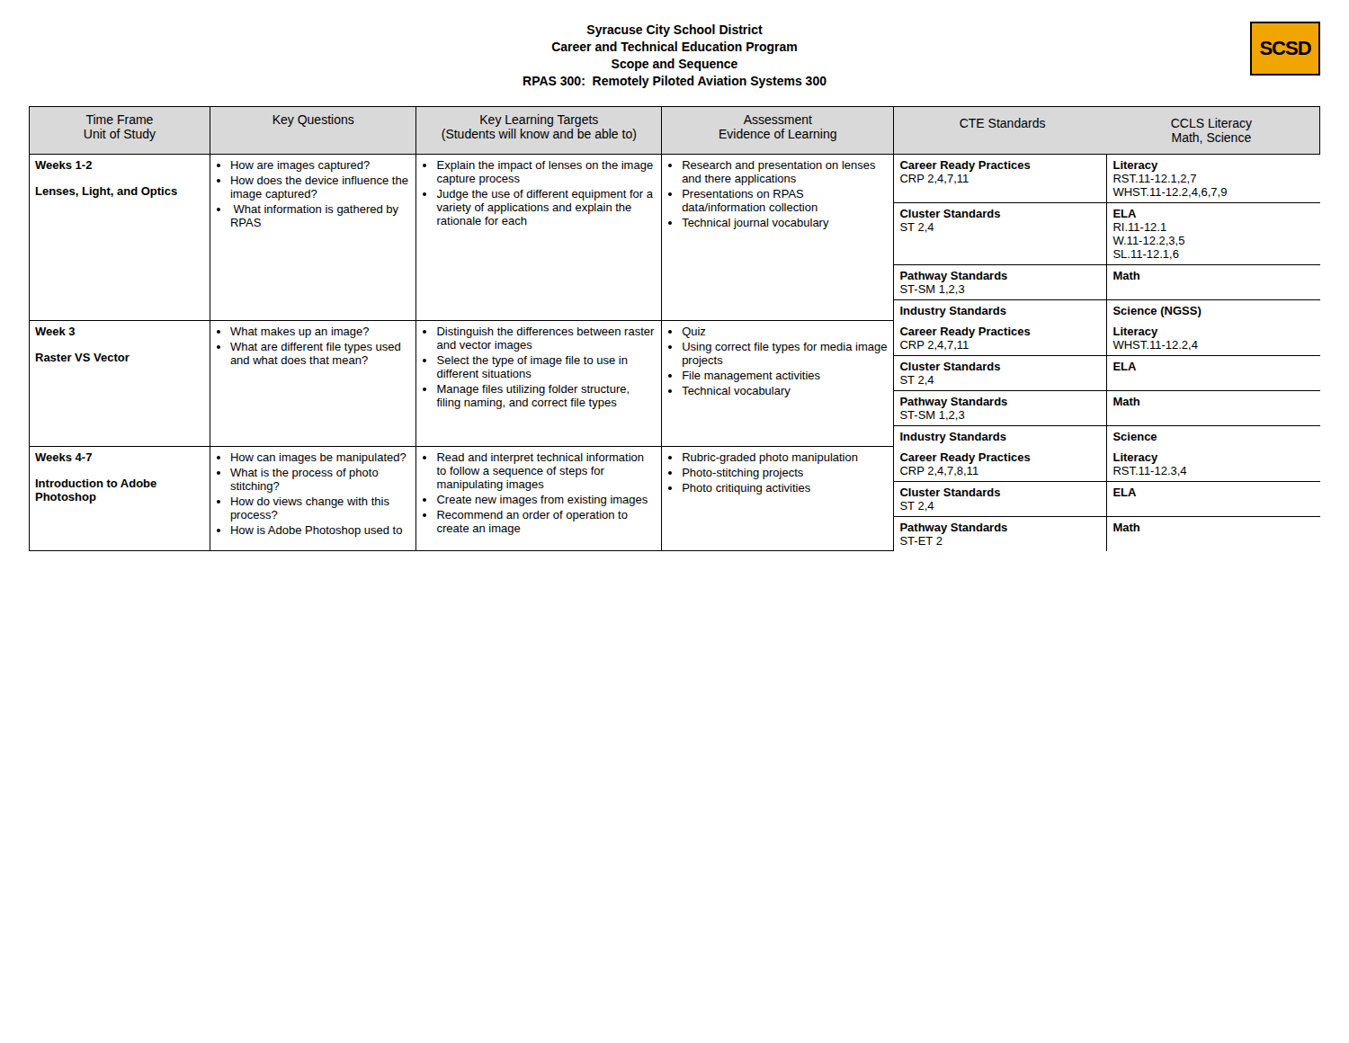SCSD
Syracuse City School District
Career and Technical Education Program
Scope and Sequence
RPAS 300: Remotely Piloted Aviation Systems 300
| Time Frame Unit of Study | Key Questions | Key Learning Targets (Students will know and be able to) | Assessment Evidence of Learning | / CTE Standards / CCLS Literacy Math, Science / / --- / --- / |
| --- | --- | --- | --- | --- |
| Weeks 1-2 Lenses, Light, and Optics | How are images captured? How does the device influence the image captured? What information is gathered by RPAS | Explain the impact of lenses on the image capture process Judge the use of different equipment for a variety of applications and explain the rationale for each | Research and presentation on lenses and there applications Presentations on RPAS data/information collection Technical journal vocabulary | / Career Ready Practices CRP 2,4,7,11 / Literacy RST.11-12.1,2,7 WHST.11-12.2,4,6,7,9 / / Cluster Standards ST 2,4 / ELA RI.11-12.1 W.11-12.2,3,5 SL.11-12.1,6 / / Pathway Standards ST-SM 1,2,3 / Math / / Industry Standards / Science (NGSS) / |
| Week 3 Raster VS Vector | What makes up an image? What are different file types used and what does that mean? | Distinguish the differences between raster and vector images Select the type of image file to use in different situations Manage files utilizing folder structure, filing naming, and correct file types | Quiz Using correct file types for media image projects File management activities Technical vocabulary | / Career Ready Practices CRP 2,4,7,11 / Literacy WHST.11-12.2,4 / / Cluster Standards ST 2,4 / ELA / / Pathway Standards ST-SM 1,2,3 / Math / / Industry Standards / Science / |
| Weeks 4-7 Introduction to Adobe Photoshop | How can images be manipulated? What is the process of photo stitching? How do views change with this process? How is Adobe Photoshop used to | Read and interpret technical information to follow a sequence of steps for manipulating images Create new images from existing images Recommend an order of operation to create an image | Rubric-graded photo manipulation Photo-stitching projects Photo critiquing activities | / Career Ready Practices CRP 2,4,7,8,11 / Literacy RST.11-12.3,4 / / Cluster Standards ST 2,4 / ELA / / Pathway Standards ST-ET 2 / Math / |